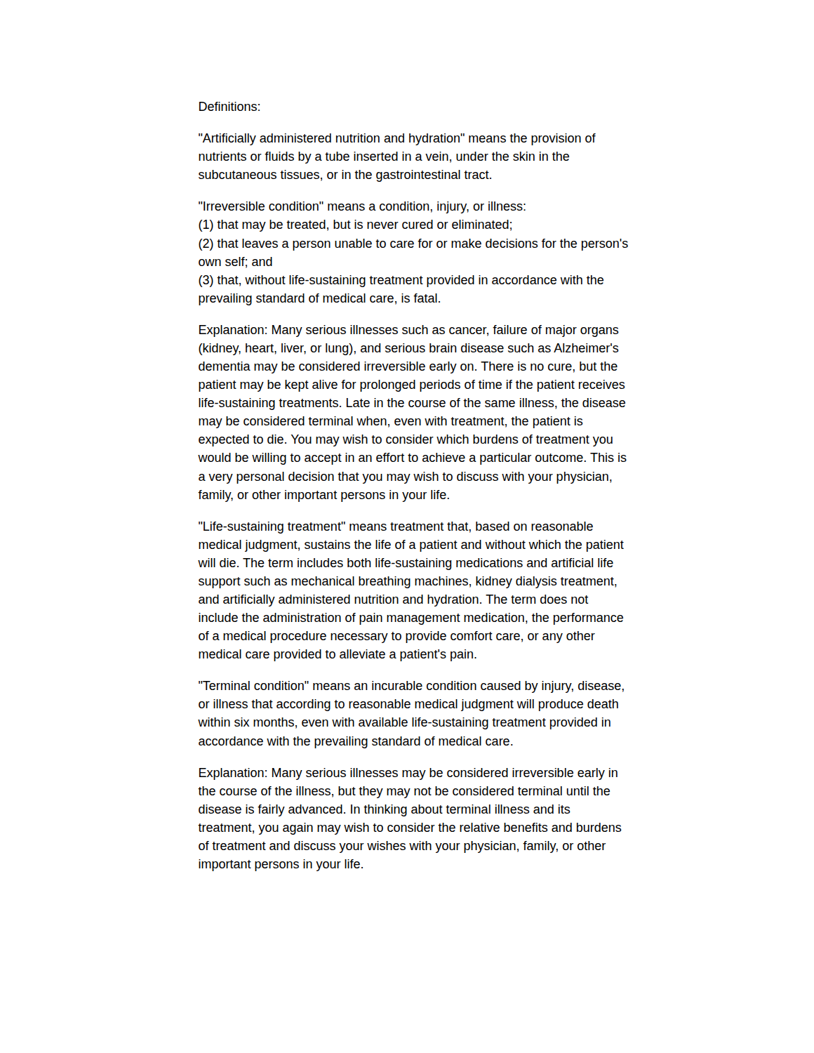Definitions:
"Artificially administered nutrition and hydration" means the provision of nutrients or fluids by a tube inserted in a vein, under the skin in the subcutaneous tissues, or in the gastrointestinal tract.
"Irreversible condition" means a condition, injury, or illness:
(1) that may be treated, but is never cured or eliminated;
(2) that leaves a person unable to care for or make decisions for the person's own self; and
(3) that, without life-sustaining treatment provided in accordance with the prevailing standard of medical care, is fatal.
Explanation: Many serious illnesses such as cancer, failure of major organs (kidney, heart, liver, or lung), and serious brain disease such as Alzheimer's dementia may be considered irreversible early on. There is no cure, but the patient may be kept alive for prolonged periods of time if the patient receives life-sustaining treatments. Late in the course of the same illness, the disease may be considered terminal when, even with treatment, the patient is expected to die. You may wish to consider which burdens of treatment you would be willing to accept in an effort to achieve a particular outcome. This is a very personal decision that you may wish to discuss with your physician, family, or other important persons in your life.
"Life-sustaining treatment" means treatment that, based on reasonable medical judgment, sustains the life of a patient and without which the patient will die. The term includes both life-sustaining medications and artificial life support such as mechanical breathing machines, kidney dialysis treatment, and artificially administered nutrition and hydration. The term does not include the administration of pain management medication, the performance of a medical procedure necessary to provide comfort care, or any other medical care provided to alleviate a patient's pain.
"Terminal condition" means an incurable condition caused by injury, disease, or illness that according to reasonable medical judgment will produce death within six months, even with available life-sustaining treatment provided in accordance with the prevailing standard of medical care.
Explanation: Many serious illnesses may be considered irreversible early in the course of the illness, but they may not be considered terminal until the disease is fairly advanced. In thinking about terminal illness and its treatment, you again may wish to consider the relative benefits and burdens of treatment and discuss your wishes with your physician, family, or other important persons in your life.